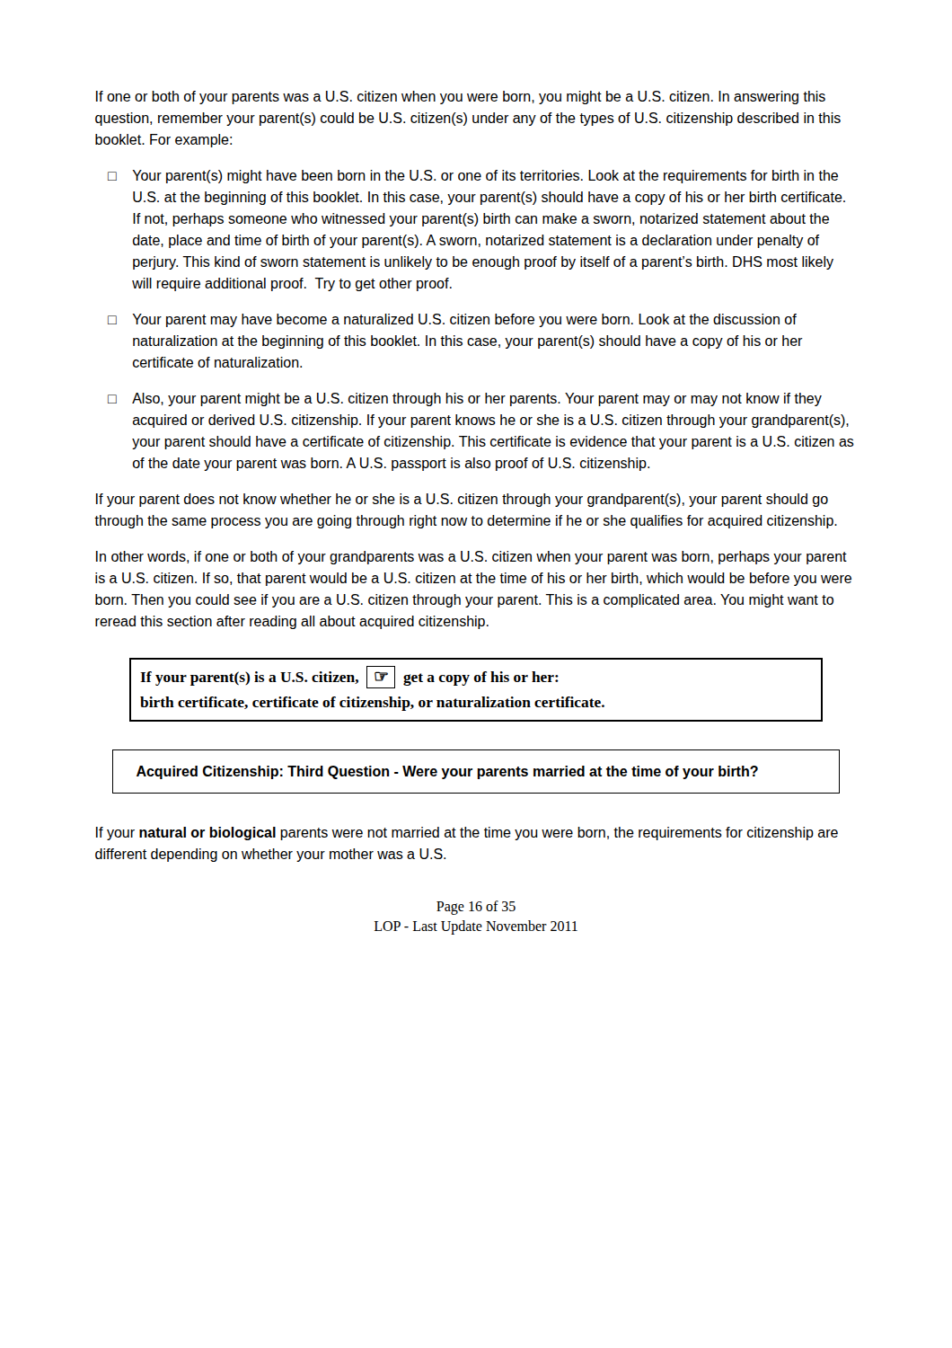If one or both of your parents was a U.S. citizen when you were born, you might be a U.S. citizen. In answering this question, remember your parent(s) could be U.S. citizen(s) under any of the types of U.S. citizenship described in this booklet. For example:
Your parent(s) might have been born in the U.S. or one of its territories. Look at the requirements for birth in the U.S. at the beginning of this booklet. In this case, your parent(s) should have a copy of his or her birth certificate. If not, perhaps someone who witnessed your parent(s) birth can make a sworn, notarized statement about the date, place and time of birth of your parent(s). A sworn, notarized statement is a declaration under penalty of perjury. This kind of sworn statement is unlikely to be enough proof by itself of a parent’s birth. DHS most likely will require additional proof. Try to get other proof.
Your parent may have become a naturalized U.S. citizen before you were born. Look at the discussion of naturalization at the beginning of this booklet. In this case, your parent(s) should have a copy of his or her certificate of naturalization.
Also, your parent might be a U.S. citizen through his or her parents. Your parent may or may not know if they acquired or derived U.S. citizenship. If your parent knows he or she is a U.S. citizen through your grandparent(s), your parent should have a certificate of citizenship. This certificate is evidence that your parent is a U.S. citizen as of the date your parent was born. A U.S. passport is also proof of U.S. citizenship.
If your parent does not know whether he or she is a U.S. citizen through your grandparent(s), your parent should go through the same process you are going through right now to determine if he or she qualifies for acquired citizenship.
In other words, if one or both of your grandparents was a U.S. citizen when your parent was born, perhaps your parent is a U.S. citizen. If so, that parent would be a U.S. citizen at the time of his or her birth, which would be before you were born. Then you could see if you are a U.S. citizen through your parent. This is a complicated area. You might want to reread this section after reading all about acquired citizenship.
If your parent(s) is a U.S. citizen, ☞ get a copy of his or her:
birth certificate, certificate of citizenship, or naturalization certificate.
Acquired Citizenship: Third Question - Were your parents married at the time of your birth?
If your natural or biological parents were not married at the time you were born, the requirements for citizenship are different depending on whether your mother was a U.S.
Page 16 of 35
LOP - Last Update November 2011